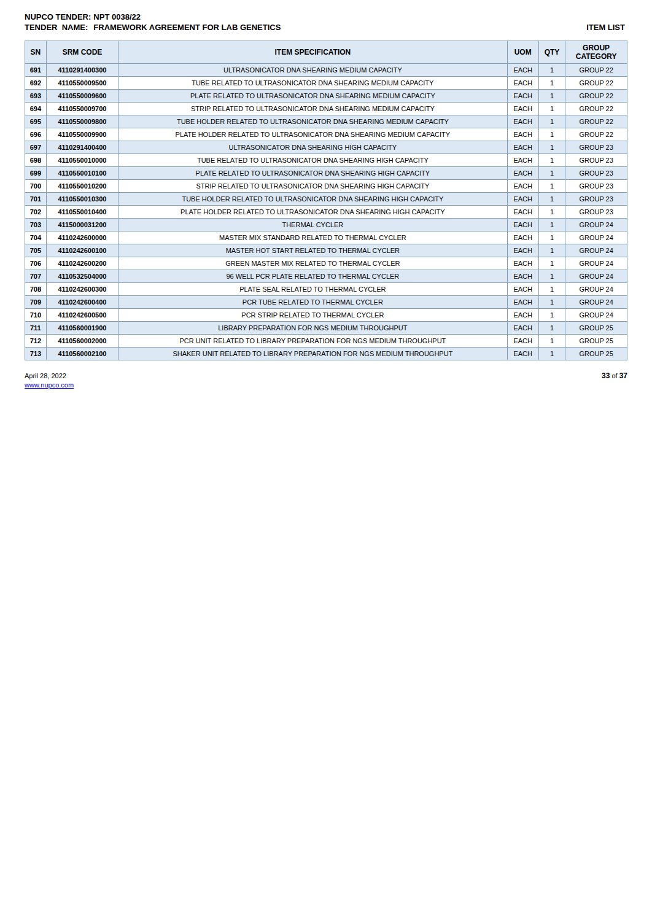| NUPCO TENDER: | NPT 0038/22 | |
| TENDER NAME: | FRAMEWORK AGREEMENT FOR LAB GENETICS | ITEM LIST |
| SN | SRM CODE | ITEM SPECIFICATION | UOM | QTY | GROUP CATEGORY |
| --- | --- | --- | --- | --- | --- |
| 691 | 4110291400300 | ULTRASONICATOR DNA SHEARING MEDIUM CAPACITY | EACH | 1 | GROUP 22 |
| 692 | 4110550009500 | TUBE RELATED TO ULTRASONICATOR DNA SHEARING MEDIUM CAPACITY | EACH | 1 | GROUP 22 |
| 693 | 4110550009600 | PLATE RELATED TO ULTRASONICATOR DNA SHEARING MEDIUM CAPACITY | EACH | 1 | GROUP 22 |
| 694 | 4110550009700 | STRIP RELATED TO ULTRASONICATOR DNA SHEARING MEDIUM CAPACITY | EACH | 1 | GROUP 22 |
| 695 | 4110550009800 | TUBE HOLDER RELATED TO ULTRASONICATOR DNA SHEARING MEDIUM CAPACITY | EACH | 1 | GROUP 22 |
| 696 | 4110550009900 | PLATE HOLDER RELATED TO ULTRASONICATOR DNA SHEARING MEDIUM CAPACITY | EACH | 1 | GROUP 22 |
| 697 | 4110291400400 | ULTRASONICATOR DNA SHEARING HIGH CAPACITY | EACH | 1 | GROUP 23 |
| 698 | 4110550010000 | TUBE RELATED TO ULTRASONICATOR DNA SHEARING HIGH CAPACITY | EACH | 1 | GROUP 23 |
| 699 | 4110550010100 | PLATE RELATED TO ULTRASONICATOR DNA SHEARING HIGH CAPACITY | EACH | 1 | GROUP 23 |
| 700 | 4110550010200 | STRIP RELATED TO ULTRASONICATOR DNA SHEARING HIGH CAPACITY | EACH | 1 | GROUP 23 |
| 701 | 4110550010300 | TUBE HOLDER RELATED TO ULTRASONICATOR DNA SHEARING HIGH CAPACITY | EACH | 1 | GROUP 23 |
| 702 | 4110550010400 | PLATE HOLDER RELATED TO ULTRASONICATOR DNA SHEARING HIGH CAPACITY | EACH | 1 | GROUP 23 |
| 703 | 4115000031200 | THERMAL CYCLER | EACH | 1 | GROUP 24 |
| 704 | 4110242600000 | MASTER MIX STANDARD RELATED TO THERMAL CYCLER | EACH | 1 | GROUP 24 |
| 705 | 4110242600100 | MASTER HOT START RELATED TO THERMAL CYCLER | EACH | 1 | GROUP 24 |
| 706 | 4110242600200 | GREEN MASTER MIX RELATED TO THERMAL CYCLER | EACH | 1 | GROUP 24 |
| 707 | 4110532504000 | 96 WELL PCR PLATE RELATED TO THERMAL CYCLER | EACH | 1 | GROUP 24 |
| 708 | 4110242600300 | PLATE SEAL RELATED TO THERMAL CYCLER | EACH | 1 | GROUP 24 |
| 709 | 4110242600400 | PCR TUBE RELATED TO THERMAL CYCLER | EACH | 1 | GROUP 24 |
| 710 | 4110242600500 | PCR STRIP RELATED TO THERMAL CYCLER | EACH | 1 | GROUP 24 |
| 711 | 4110560001900 | LIBRARY PREPARATION FOR NGS MEDIUM THROUGHPUT | EACH | 1 | GROUP 25 |
| 712 | 4110560002000 | PCR UNIT RELATED TO LIBRARY PREPARATION FOR NGS MEDIUM THROUGHPUT | EACH | 1 | GROUP 25 |
| 713 | 4110560002100 | SHAKER UNIT RELATED TO LIBRARY PREPARATION FOR NGS MEDIUM THROUGHPUT | EACH | 1 | GROUP 25 |
April 28, 2022
www.nupco.com
33 of 37